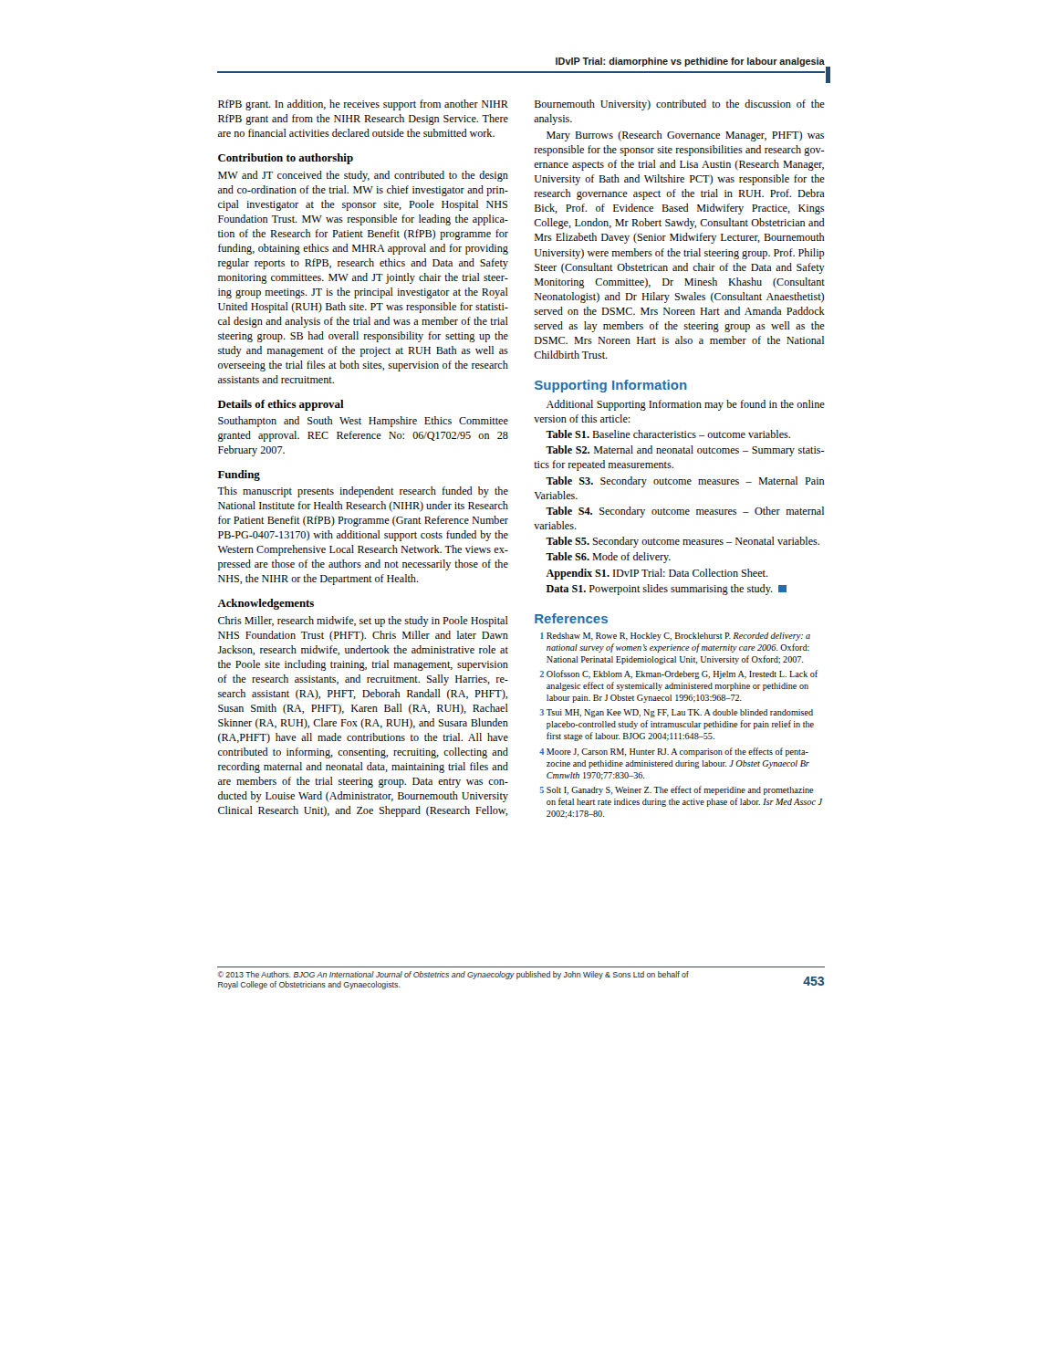IDvIP Trial: diamorphine vs pethidine for labour analgesia
RfPB grant. In addition, he receives support from another NIHR RfPB grant and from the NIHR Research Design Service. There are no financial activities declared outside the submitted work.
Contribution to authorship
MW and JT conceived the study, and contributed to the design and co-ordination of the trial. MW is chief investigator and principal investigator at the sponsor site, Poole Hospital NHS Foundation Trust. MW was responsible for leading the application of the Research for Patient Benefit (RfPB) programme for funding, obtaining ethics and MHRA approval and for providing regular reports to RfPB, research ethics and Data and Safety monitoring committees. MW and JT jointly chair the trial steering group meetings. JT is the principal investigator at the Royal United Hospital (RUH) Bath site. PT was responsible for statistical design and analysis of the trial and was a member of the trial steering group. SB had overall responsibility for setting up the study and management of the project at RUH Bath as well as overseeing the trial files at both sites, supervision of the research assistants and recruitment.
Details of ethics approval
Southampton and South West Hampshire Ethics Committee granted approval. REC Reference No: 06/Q1702/95 on 28 February 2007.
Funding
This manuscript presents independent research funded by the National Institute for Health Research (NIHR) under its Research for Patient Benefit (RfPB) Programme (Grant Reference Number PB-PG-0407-13170) with additional support costs funded by the Western Comprehensive Local Research Network. The views expressed are those of the authors and not necessarily those of the NHS, the NIHR or the Department of Health.
Acknowledgements
Chris Miller, research midwife, set up the study in Poole Hospital NHS Foundation Trust (PHFT). Chris Miller and later Dawn Jackson, research midwife, undertook the administrative role at the Poole site including training, trial management, supervision of the research assistants, and recruitment. Sally Harries, research assistant (RA), PHFT, Deborah Randall (RA, PHFT), Susan Smith (RA, PHFT), Karen Ball (RA, RUH), Rachael Skinner (RA, RUH), Clare Fox (RA, RUH), and Susara Blunden (RA,PHFT) have all made contributions to the trial. All have contributed to informing, consenting, recruiting, collecting and recording maternal and neonatal data, maintaining trial files and are members of the trial steering group. Data entry was conducted by Louise Ward (Administrator, Bournemouth University Clinical Research Unit), and Zoe Sheppard (Research Fellow, Bournemouth University) contributed to the discussion of the analysis.
Mary Burrows (Research Governance Manager, PHFT) was responsible for the sponsor site responsibilities and research governance aspects of the trial and Lisa Austin (Research Manager, University of Bath and Wiltshire PCT) was responsible for the research governance aspect of the trial in RUH. Prof. Debra Bick, Prof. of Evidence Based Midwifery Practice, Kings College, London, Mr Robert Sawdy, Consultant Obstetrician and Mrs Elizabeth Davey (Senior Midwifery Lecturer, Bournemouth University) were members of the trial steering group. Prof. Philip Steer (Consultant Obstetrican and chair of the Data and Safety Monitoring Committee), Dr Minesh Khashu (Consultant Neonatologist) and Dr Hilary Swales (Consultant Anaesthetist) served on the DSMC. Mrs Noreen Hart and Amanda Paddock served as lay members of the steering group as well as the DSMC. Mrs Noreen Hart is also a member of the National Childbirth Trust.
Supporting Information
Additional Supporting Information may be found in the online version of this article:
Table S1. Baseline characteristics – outcome variables.
Table S2. Maternal and neonatal outcomes – Summary statistics for repeated measurements.
Table S3. Secondary outcome measures – Maternal Pain Variables.
Table S4. Secondary outcome measures – Other maternal variables.
Table S5. Secondary outcome measures – Neonatal variables.
Table S6. Mode of delivery.
Appendix S1. IDvIP Trial: Data Collection Sheet.
Data S1. Powerpoint slides summarising the study.
References
1 Redshaw M, Rowe R, Hockley C, Brocklehurst P. Recorded delivery: a national survey of women’s experience of maternity care 2006. Oxford: National Perinatal Epidemiological Unit, University of Oxford; 2007.
2 Olofsson C, Ekblom A, Ekman-Ordeberg G, Hjelm A, Irestedt L. Lack of analgesic effect of systemically administered morphine or pethidine on labour pain. Br J Obstet Gynaecol 1996;103:968–72.
3 Tsui MH, Ngan Kee WD, Ng FF, Lau TK. A double blinded randomised placebo-controlled study of intramuscular pethidine for pain relief in the first stage of labour. BJOG 2004;111:648–55.
4 Moore J, Carson RM, Hunter RJ. A comparison of the effects of pentazocine and pethidine administered during labour. J Obstet Gynaecol Br Cmnwlth 1970;77:830–36.
5 Solt I, Ganadry S, Weiner Z. The effect of meperidine and promethazine on fetal heart rate indices during the active phase of labor. Isr Med Assoc J 2002;4:178–80.
© 2013 The Authors. BJOG An International Journal of Obstetrics and Gynaecology published by John Wiley & Sons Ltd on behalf of
Royal College of Obstetricians and Gynaecologists.
453